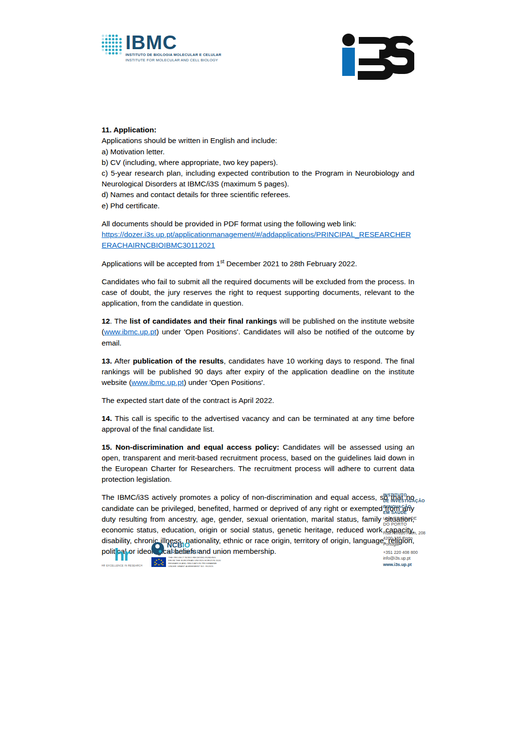IBMC
INSTITUTO DE BIOLOGIA MOLECULAR E CELULAR
INSTITUTE FOR MOLECULAR AND CELL BIOLOGY
11. Application:
Applications should be written in English and include:
a) Motivation letter.
b) CV (including, where appropriate, two key papers).
c) 5-year research plan, including expected contribution to the Program in Neurobiology and Neurological Disorders at IBMC/i3S (maximum 5 pages).
d) Names and contact details for three scientific referees.
e) Phd certificate.
All documents should be provided in PDF format using the following web link:
https://dozer.i3s.up.pt/applicationmanagement/#/addapplications/PRINCIPAL_RESEARCHERERACHAIRNCBIOIBMC30112021
Applications will be accepted from 1st December 2021 to 28th February 2022.
Candidates who fail to submit all the required documents will be excluded from the process. In case of doubt, the jury reserves the right to request supporting documents, relevant to the application, from the candidate in question.
12. The list of candidates and their final rankings will be published on the institute website (www.ibmc.up.pt) under 'Open Positions'. Candidates will also be notified of the outcome by email.
13. After publication of the results, candidates have 10 working days to respond. The final rankings will be published 90 days after expiry of the application deadline on the institute website (www.ibmc.up.pt) under 'Open Positions'.
The expected start date of the contract is April 2022.
14. This call is specific to the advertised vacancy and can be terminated at any time before approval of the final candidate list.
15. Non-discrimination and equal access policy: Candidates will be assessed using an open, transparent and merit-based recruitment process, based on the guidelines laid down in the European Charter for Researchers. The recruitment process will adhere to current data protection legislation.
The IBMC/i3S actively promotes a policy of non-discrimination and equal access, so that no candidate can be privileged, benefited, harmed or deprived of any right or exempted from any duty resulting from ancestry, age, gender, sexual orientation, marital status, family situation, economic status, education, origin or social status, genetic heritage, reduced work capacity, disability, chronic illness, nationality, ethnic or race origin, territory of origin, language, religion, political or ideological beliefs and union membership.
hr
HR EXCELLENCE IN RESEARCH
NCBIO
ERA CHAIR
★ ★ ★ ★ ★ ★ ★ ★ ★ ★
THE PROJECT NCBIO RECEIVED FUNDING
FROM THE EUROPEAN UNION'S HORIZON 2020
RESEARCH AND INNOVATION PROGRAMME
UNDER GRANT AGREEMENT NO. 951923.
INSTITUTO
DE INVESTIGAÇÃO
E INOVAÇÃO
EM SAÚDE
UNIVERSIDADE
DO PORTO
Rua Alfredo Allen, 208
4200-135 Porto
Portugal
+351 220 408 800
info@i3s.up.pt
www.i3s.up.pt